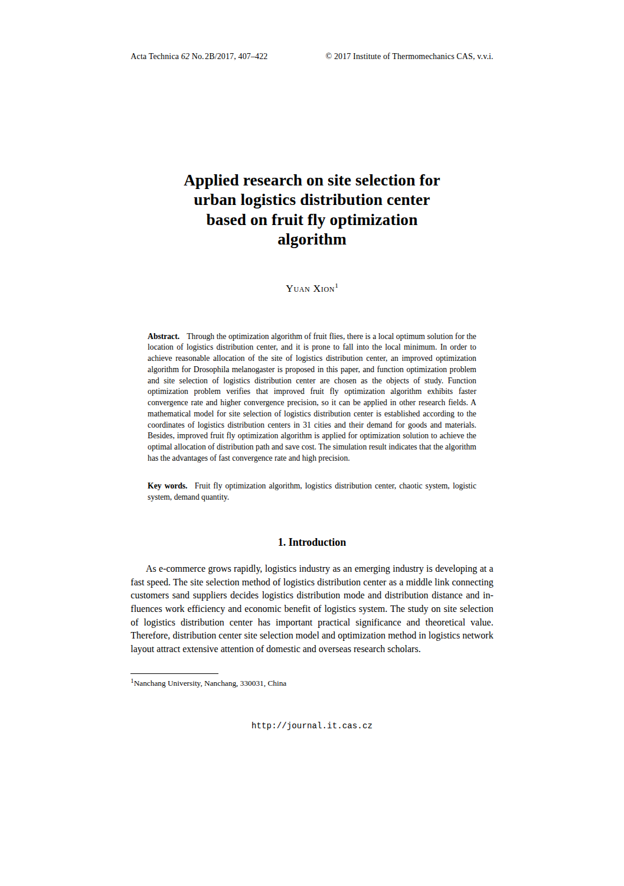Acta Technica 62 No. 2B/2017, 407–422
© 2017 Institute of Thermomechanics CAS, v.v.i.
Applied research on site selection for
urban logistics distribution center
based on fruit fly optimization
algorithm
Yuan Xion1
Abstract. Through the optimization algorithm of fruit flies, there is a local optimum solution for the location of logistics distribution center, and it is prone to fall into the local minimum. In order to achieve reasonable allocation of the site of logistics distribution center, an improved optimization algorithm for Drosophila melanogaster is proposed in this paper, and function optimization problem and site selection of logistics distribution center are chosen as the objects of study. Function optimization problem verifies that improved fruit fly optimization algorithm exhibits faster convergence rate and higher convergence precision, so it can be applied in other research fields. A mathematical model for site selection of logistics distribution center is established according to the coordinates of logistics distribution centers in 31 cities and their demand for goods and materials. Besides, improved fruit fly optimization algorithm is applied for optimization solution to achieve the optimal allocation of distribution path and save cost. The simulation result indicates that the algorithm has the advantages of fast convergence rate and high precision.
Key words. Fruit fly optimization algorithm, logistics distribution center, chaotic system, logistic system, demand quantity.
1. Introduction
As e-commerce grows rapidly, logistics industry as an emerging industry is developing at a fast speed. The site selection method of logistics distribution center as a middle link connecting customers sand suppliers decides logistics distribution mode and distribution distance and influences work efficiency and economic benefit of logistics system. The study on site selection of logistics distribution center has important practical significance and theoretical value. Therefore, distribution center site selection model and optimization method in logistics network layout attract extensive attention of domestic and overseas research scholars.
1Nanchang University, Nanchang, 330031, China
http://journal.it.cas.cz